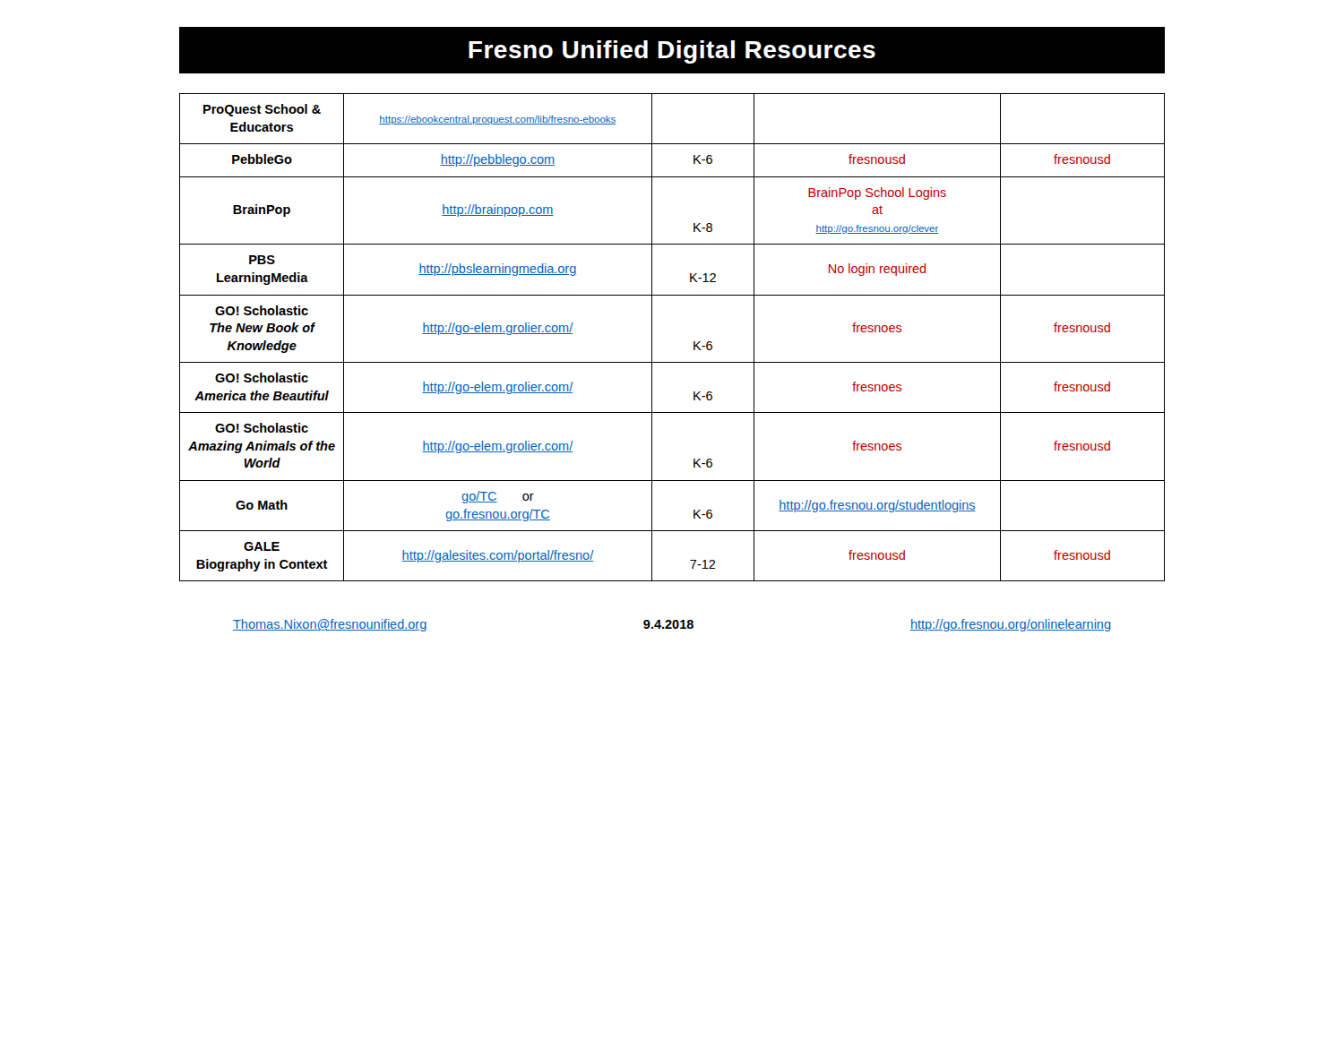Fresno Unified Digital Resources
| ProQuest School & Educators | https://ebookcentral.proquest.com/lib/fresno-ebooks | | | |
| PebbleGo | http://pebblego.com | K-6 | fresnousd | fresnousd |
| BrainPop | http://brainpop.com | K-8 | BrainPop School Logins at http://go.fresnou.org/clever | |
| PBS LearningMedia | http://pbslearningmedia.org | K-12 | No login required | |
| GO! Scholastic The New Book of Knowledge | http://go-elem.grolier.com/ | K-6 | fresnoes | fresnousd |
| GO! Scholastic America the Beautiful | http://go-elem.grolier.com/ | K-6 | fresnoes | fresnousd |
| GO! Scholastic Amazing Animals of the World | http://go-elem.grolier.com/ | K-6 | fresnoes | fresnousd |
| Go Math | go/TC or go.fresnou.org/TC | K-6 | http://go.fresnou.org/studentlogins | |
| GALE Biography in Context | http://galesites.com/portal/fresno/ | 7-12 | fresnousd | fresnousd |
Thomas.Nixon@fresnounified.org 9.4.2018 http://go.fresnou.org/onlinelearning